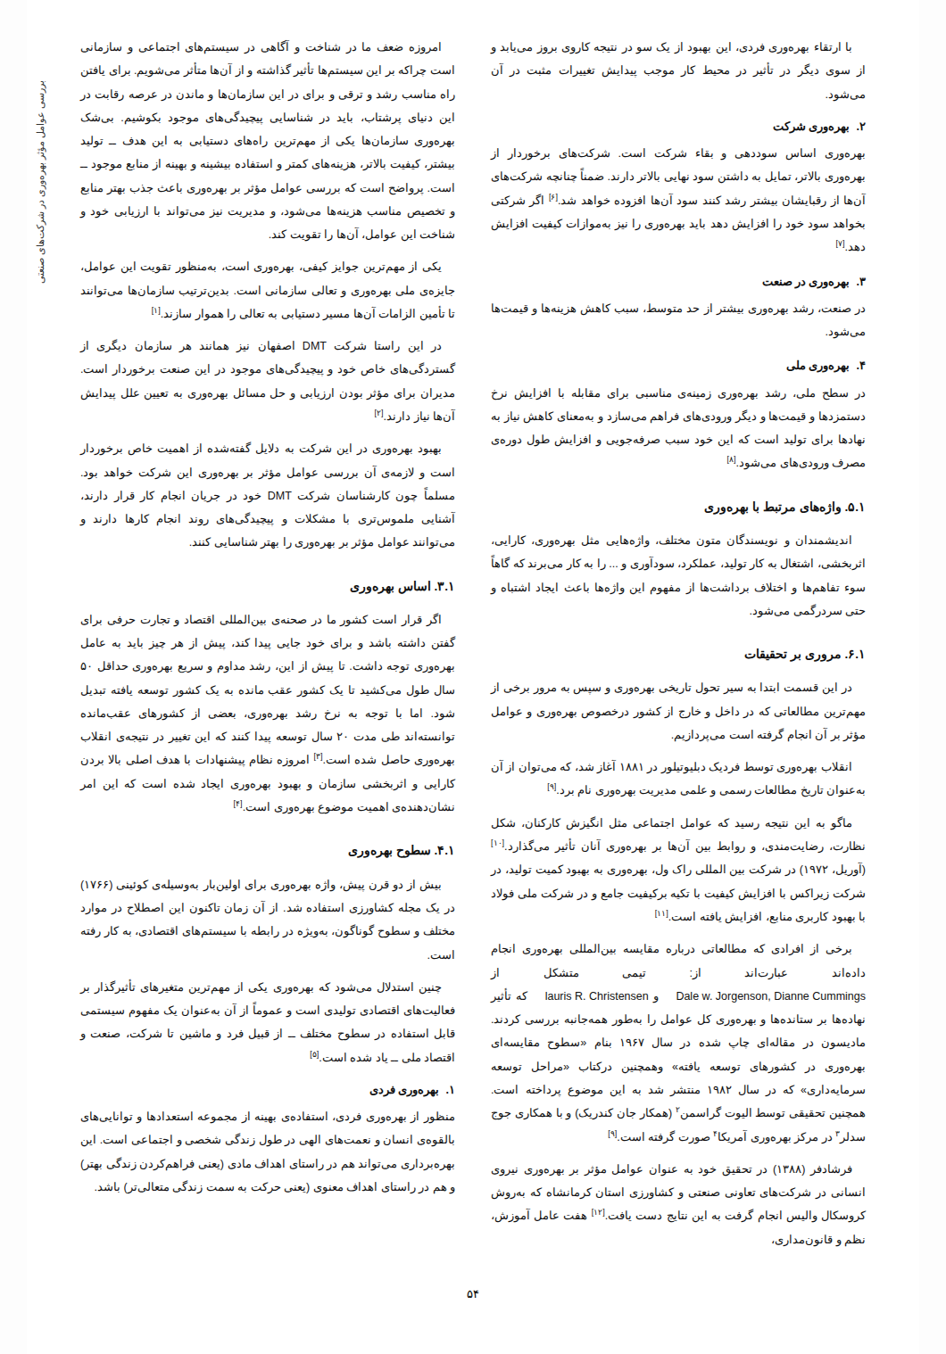بررسی عوامل مؤثر بهره‌وری در شرکت‌های صنعتی
امروزه ضعف ما در شناخت و آگاهی در سیستم‌های اجتماعی و سازمانی است چراکه بر این سیستم‌ها تأثیر گذاشته و از آن‌ها متأثر می‌شویم. برای یافتن راه مناسب رشد و ترقی و برای در این سازمان‌ها و ماندن در عرصه رقابت در این دنیای پرشتاب، باید در شناسایی پیچیدگی‌های موجود بکوشیم. بی‌شک بهره‌وری سازمان‌ها یکی از مهم‌ترین راه‌های دستیابی به این هدف ــ تولید بیشتر، کیفیت بالاتر، هزینه‌های کمتر و استفاده بیشینه و بهینه از منابع موجود ــ است. پرواضح است که بررسی عوامل مؤثر بر بهره‌وری باعث جذب بهتر منابع و تخصیص مناسب هزینه‌ها می‌شود، و مدیریت نیز می‌تواند با ارزیابی خود و شناخت این عوامل، آن‌ها را تقویت کند.
یکی از مهم‌ترین جوایز کیفی، بهره‌وری است، به‌منظور تقویت این عوامل، جایزه‌ی ملی بهره‌وری و تعالی سازمانی است. بدین‌ترتیب سازمان‌ها می‌توانند تا تأمین الزامات آن‌ها مسیر دستیابی به تعالی را هموار سازند.[۱]
در این راستا شرکت DMT اصفهان نیز همانند هر سازمان دیگری از گستردگی‌های خاص خود و پیچیدگی‌های موجود در این صنعت برخوردار است. مدیران برای مؤثر بودن ارزیابی و حل مسائل بهره‌وری به تعیین علل پیدایش آن‌ها نیاز دارند.[۲]
بهبود بهره‌وری در این شرکت به دلایل گفته‌شده از اهمیت خاص برخوردار است و لازمه‌ی آن بررسی عوامل مؤثر بر بهره‌وری این شرکت خواهد بود. مسلماً چون کارشناسان شرکت DMT خود در جریان انجام کار قرار دارند، آشنایی ملموس‌تری با مشکلات و پیچیدگی‌های روند انجام کارها دارند و می‌توانند عوامل مؤثر بر بهره‌وری را بهتر شناسایی کنند.
۳.۱. اساس بهره‌وری
اگر قرار است کشور ما در صحنه‌ی بین‌المللی اقتصاد و تجارت حرفی برای گفتن داشته باشد و برای خود جایی پیدا کند، پیش از هر چیز باید به عامل بهره‌وری توجه داشت. تا پیش از این، رشد مداوم و سریع بهره‌وری حداقل ۵۰ سال طول می‌کشید تا یک کشور عقب مانده به یک کشور توسعه یافته تبدیل شود. اما با توجه به نرخ رشد بهره‌وری، بعضی از کشورهای عقب‌مانده توانسته‌اند طی مدت ۲۰ سال توسعه پیدا کنند که این تغییر در نتیجه‌ی انقلاب بهره‌وری حاصل شده است.[۳] امروزه نظام پیشنهادات با هدف اصلی بالا بردن کارایی و اثربخشی سازمان و بهبود بهره‌وری ایجاد شده است که این امر نشان‌دهنده‌ی اهمیت موضوع بهره‌وری است.[۴]
۴.۱. سطوح بهره‌وری
بیش از دو قرن پیش، واژه بهره‌وری برای اولین‌بار به‌وسیله‌ی کوئینی (۱۷۶۶) در یک مجله کشاورزی استفاده شد. از آن زمان تاکنون این اصطلاح در موارد مختلف و سطوح گوناگون، به‌ویژه در رابطه با سیستم‌های اقتصادی، به کار رفته است.
چنین استدلال می‌شود که بهره‌وری یکی از مهم‌ترین متغیرهای تأثیرگذار بر فعالیت‌های اقتصادی تولیدی است و عموماً از آن به‌عنوان یک مفهوم سیستمی قابل استفاده در سطوح مختلف ــ از قبیل فرد و ماشین تا شرکت، صنعت و اقتصاد ملی ــ یاد شده است.[۵]
۱. بهره‌وری فردی منظور از بهره‌وری فردی، استفاده‌ی بهینه از مجموعه استعدادها و توانایی‌های بالقوه‌ی انسان و نعمت‌های الهی در طول زندگی شخصی و اجتماعی است. این بهره‌برداری می‌تواند هم در راستای اهداف مادی (یعنی فراهم‌کردن زندگی بهتر) و هم در راستای اهداف معنوی (یعنی حرکت به سمت زندگی متعالی‌تر) باشد.
با ارتقاء بهره‌وری فردی، این بهبود از یک سو در نتیجه کاروی بروز می‌یابد و از سوی دیگر در تأثیر در محیط کار موجب پیدایش تغییرات مثبت در آن می‌شود.
۲. بهره‌وری شرکت بهره‌وری اساس سوددهی و بقاء شرکت است. شرکت‌های برخوردار از بهره‌وری بالاتر، تمایل به داشتن سود نهایی بالاتر دارند. ضمناً چنانچه شرکت‌های آن‌ها از رقبایشان بیشتر رشد کنند سود آن‌ها افزوده خواهد شد.[۶] اگر شرکتی بخواهد سود خود را افزایش دهد باید بهره‌وری را نیز به‌موازات کیفیت افزایش دهد.[۷]
۳. بهره‌وری در صنعت در صنعت، رشد بهره‌وری بیشتر از حد متوسط، سبب کاهش هزینه‌ها و قیمت‌ها می‌شود.
۴. بهره‌وری ملی در سطح ملی، رشد بهره‌وری زمینه‌ی مناسبی برای مقابله با افزایش نرخ دستمزدها و قیمت‌ها و دیگر ورودی‌های فراهم می‌سازد و به‌معنای کاهش نیاز به نهادها برای تولید است که این خود سبب صرفه‌جویی و افزایش طول دوره‌ی مصرف ورودی‌های می‌شود.[۸]
۵.۱. واژه‌های مرتبط با بهره‌وری
اندیشمندان و نویسندگان متون مختلف، واژه‌هایی مثل بهره‌وری، کارایی، اثربخشی، اشتغال به کار تولید، عملکرد، سودآوری و ... را به کار می‌برند که گاهاً سوء تفاهم‌ها و اختلاف برداشت‌ها از مفهوم این واژه‌ها باعث ایجاد اشتباه و حتی سردرگمی می‌شود.
۶.۱. مروری بر تحقیقات
در این قسمت ابتدا به سیر تحول تاریخی بهره‌وری و سپس به مرور برخی از مهم‌ترین مطالعاتی که در داخل و خارج از کشور درخصوص بهره‌وری و عوامل مؤثر بر آن انجام گرفته است می‌پردازیم.
انقلاب بهره‌وری توسط فردیک دبلیوتیلور در ۱۸۸۱ آغاز شد، که می‌توان از آن به‌عنوان تاریخ مطالعات رسمی و علمی مدیریت بهره‌وری نام برد.[۹]
ماگو به این نتیجه رسید که عوامل اجتماعی مثل انگیزش کارکنان، شکل نظارت، رضایت‌مندی، و روابط بین آن‌ها بر بهره‌وری آنان تأثیر می‌گذارد.[۱۰] (آوریل، ۱۹۷۲) در شرکت بین المللی راک ول، بهره‌وری به بهبود کمیت تولید، در شرکت زیراکس با افزایش کیفیت با تکیه برکیفیت جامع و در شرکت ملی فولاد با بهبود کاربری منابع، افزایش یافته است.[۱۱]
برخی از افرادی که مطالعاتی درباره مقایسه بین‌المللی بهره‌وری انجام داده‌اند عبارت‌اند از: تیمی متشکل از Dale w. Jorgenson, Dianne Cummings و lauris R. Christensen که تأثیر نهاده‌ها بر ستانده‌ها و بهره‌وری کل عوامل را به‌طور همه‌جانبه بررسی کردند. مادیسون در مقاله‌ای چاپ شده در سال ۱۹۶۷ بنام «سطوح مقایسه‌ای بهره‌وری در کشورهای توسعه یافته» وهمچنین درکتاب «مراحل توسعه سرمایه‌داری» که در سال ۱۹۸۲ منتشر شد به این موضوع پرداخته است. همچنین تحقیقی توسط الیوت گراسمن۲ (همکار جان کندریک) و با همکاری جوج سدلر۳ در مرکز بهره‌وری آمریکا۴ صورت گرفته است.[۹]
فرشادفر (۱۳۸۸) در تحقیق خود به عنوان عوامل مؤثر بر بهره‌وری نیروی انسانی در شرکت‌های تعاونی صنعتی و کشاورزی استان کرمانشاه که به‌روش کروسکال والیس انجام گرفت به این نتایج دست یافت.[۱۲] هفت عامل آموزش، نظم و قانون‌مداری،
۵۴